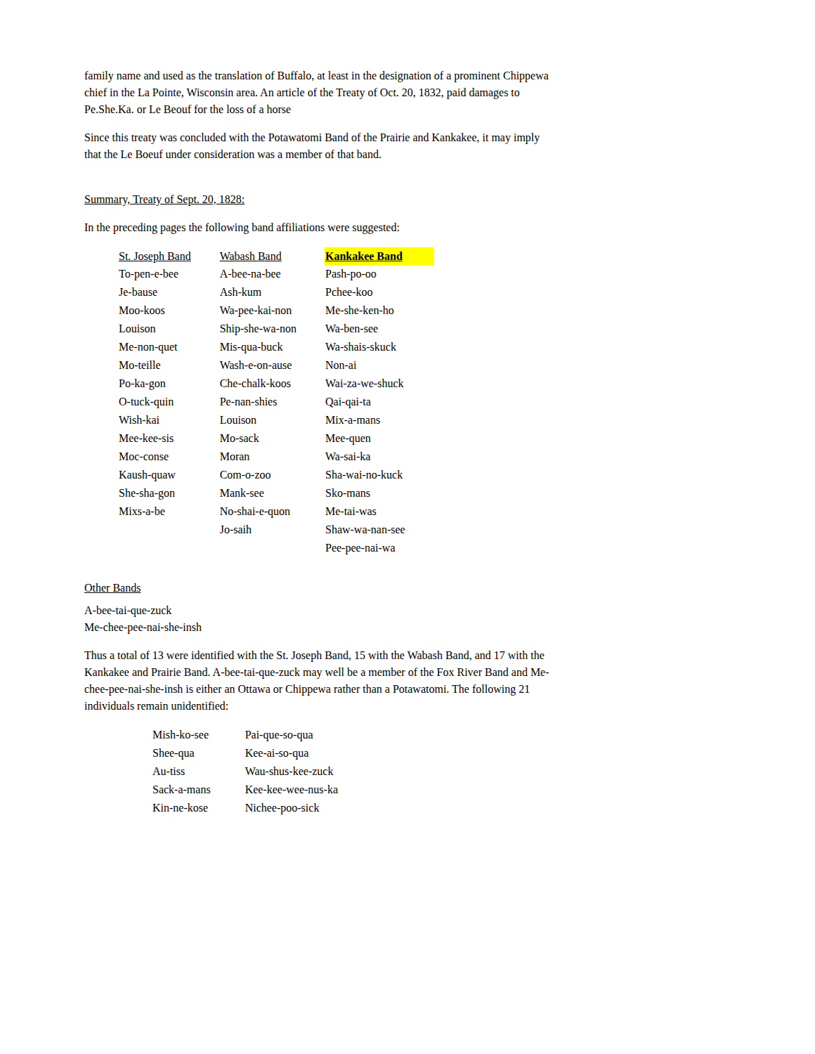family name and used as the translation of Buffalo, at least in the designation of a prominent Chippewa chief in the La Pointe, Wisconsin area. An article of the Treaty of Oct. 20, 1832, paid damages to Pe.She.Ka. or Le Beouf for the loss of a horse
Since this treaty was concluded with the Potawatomi Band of the Prairie and Kankakee, it may imply that the Le Boeuf under consideration was a member of that band.
Summary, Treaty of Sept. 20, 1828:
In the preceding pages the following band affiliations were suggested:
| St. Joseph Band | Wabash Band | Kankakee Band |
| --- | --- | --- |
| To-pen-e-bee | A-bee-na-bee | Pash-po-oo |
| Je-bause | Ash-kum | Pchee-koo |
| Moo-koos | Wa-pee-kai-non | Me-she-ken-ho |
| Louison | Ship-she-wa-non | Wa-ben-see |
| Me-non-quet | Mis-qua-buck | Wa-shais-skuck |
| Mo-teille | Wash-e-on-ause | Non-ai |
| Po-ka-gon | Che-chalk-koos | Wai-za-we-shuck |
| O-tuck-quin | Pe-nan-shies | Qai-qai-ta |
| Wish-kai | Louison | Mix-a-mans |
| Mee-kee-sis | Mo-sack | Mee-quen |
| Moc-conse | Moran | Wa-sai-ka |
| Kaush-quaw | Com-o-zoo | Sha-wai-no-kuck |
| She-sha-gon | Mank-see | Sko-mans |
| Mixs-a-be | No-shai-e-quon | Me-tai-was |
| | Jo-saih | Shaw-wa-nan-see |
| | | Pee-pee-nai-wa |
Other Bands
A-bee-tai-que-zuck
Me-chee-pee-nai-she-insh
Thus a total of 13 were identified with the St. Joseph Band, 15 with the Wabash Band, and 17 with the Kankakee and Prairie Band. A-bee-tai-que-zuck may well be a member of the Fox River Band and Me-chee-pee-nai-she-insh is either an Ottawa or Chippewa rather than a Potawatomi. The following 21 individuals remain unidentified:
| Mish-ko-see | Pai-que-so-qua |
| Shee-qua | Kee-ai-so-qua |
| Au-tiss | Wau-shus-kee-zuck |
| Sack-a-mans | Kee-kee-wee-nus-ka |
| Kin-ne-kose | Nichee-poo-sick |